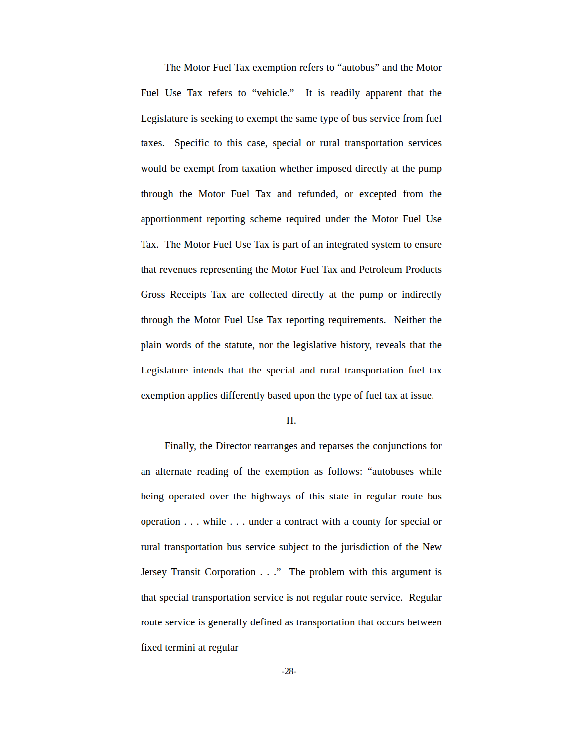The Motor Fuel Tax exemption refers to “autobus” and the Motor Fuel Use Tax refers to “vehicle.” It is readily apparent that the Legislature is seeking to exempt the same type of bus service from fuel taxes. Specific to this case, special or rural transportation services would be exempt from taxation whether imposed directly at the pump through the Motor Fuel Tax and refunded, or excepted from the apportionment reporting scheme required under the Motor Fuel Use Tax. The Motor Fuel Use Tax is part of an integrated system to ensure that revenues representing the Motor Fuel Tax and Petroleum Products Gross Receipts Tax are collected directly at the pump or indirectly through the Motor Fuel Use Tax reporting requirements. Neither the plain words of the statute, nor the legislative history, reveals that the Legislature intends that the special and rural transportation fuel tax exemption applies differently based upon the type of fuel tax at issue.
H.
Finally, the Director rearranges and reparses the conjunctions for an alternate reading of the exemption as follows: “autobuses while being operated over the highways of this state in regular route bus operation . . . while . . . under a contract with a county for special or rural transportation bus service subject to the jurisdiction of the New Jersey Transit Corporation . . .” The problem with this argument is that special transportation service is not regular route service. Regular route service is generally defined as transportation that occurs between fixed termini at regular
-28-